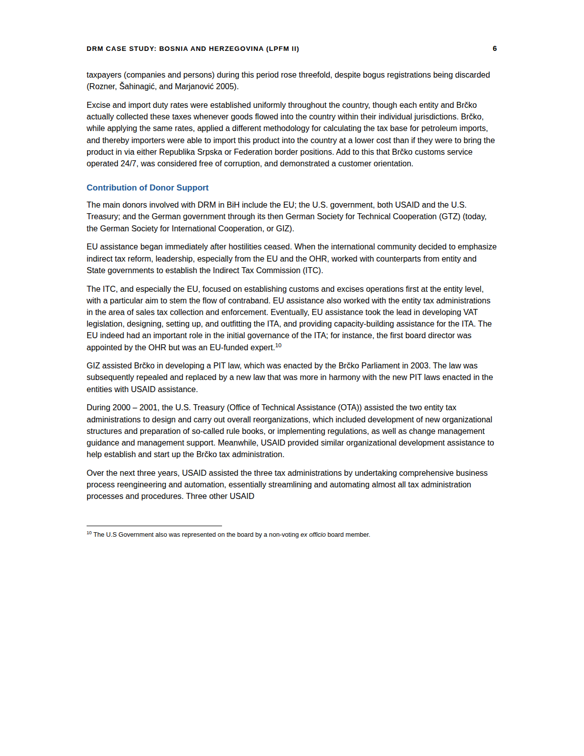DRM Case Study: Bosnia and Herzegovina (LPFM II) 6
taxpayers (companies and persons) during this period rose threefold, despite bogus registrations being discarded (Rozner, Šahinagić, and Marjanović 2005).
Excise and import duty rates were established uniformly throughout the country, though each entity and Brčko actually collected these taxes whenever goods flowed into the country within their individual jurisdictions. Brčko, while applying the same rates, applied a different methodology for calculating the tax base for petroleum imports, and thereby importers were able to import this product into the country at a lower cost than if they were to bring the product in via either Republika Srpska or Federation border positions. Add to this that Brčko customs service operated 24/7, was considered free of corruption, and demonstrated a customer orientation.
Contribution of Donor Support
The main donors involved with DRM in BiH include the EU; the U.S. government, both USAID and the U.S. Treasury; and the German government through its then German Society for Technical Cooperation (GTZ) (today, the German Society for International Cooperation, or GIZ).
EU assistance began immediately after hostilities ceased. When the international community decided to emphasize indirect tax reform, leadership, especially from the EU and the OHR, worked with counterparts from entity and State governments to establish the Indirect Tax Commission (ITC).
The ITC, and especially the EU, focused on establishing customs and excises operations first at the entity level, with a particular aim to stem the flow of contraband. EU assistance also worked with the entity tax administrations in the area of sales tax collection and enforcement. Eventually, EU assistance took the lead in developing VAT legislation, designing, setting up, and outfitting the ITA, and providing capacity-building assistance for the ITA. The EU indeed had an important role in the initial governance of the ITA; for instance, the first board director was appointed by the OHR but was an EU-funded expert.10
GIZ assisted Brčko in developing a PIT law, which was enacted by the Brčko Parliament in 2003. The law was subsequently repealed and replaced by a new law that was more in harmony with the new PIT laws enacted in the entities with USAID assistance.
During 2000 – 2001, the U.S. Treasury (Office of Technical Assistance (OTA)) assisted the two entity tax administrations to design and carry out overall reorganizations, which included development of new organizational structures and preparation of so-called rule books, or implementing regulations, as well as change management guidance and management support. Meanwhile, USAID provided similar organizational development assistance to help establish and start up the Brčko tax administration.
Over the next three years, USAID assisted the three tax administrations by undertaking comprehensive business process reengineering and automation, essentially streamlining and automating almost all tax administration processes and procedures. Three other USAID
10 The U.S Government also was represented on the board by a non-voting ex officio board member.